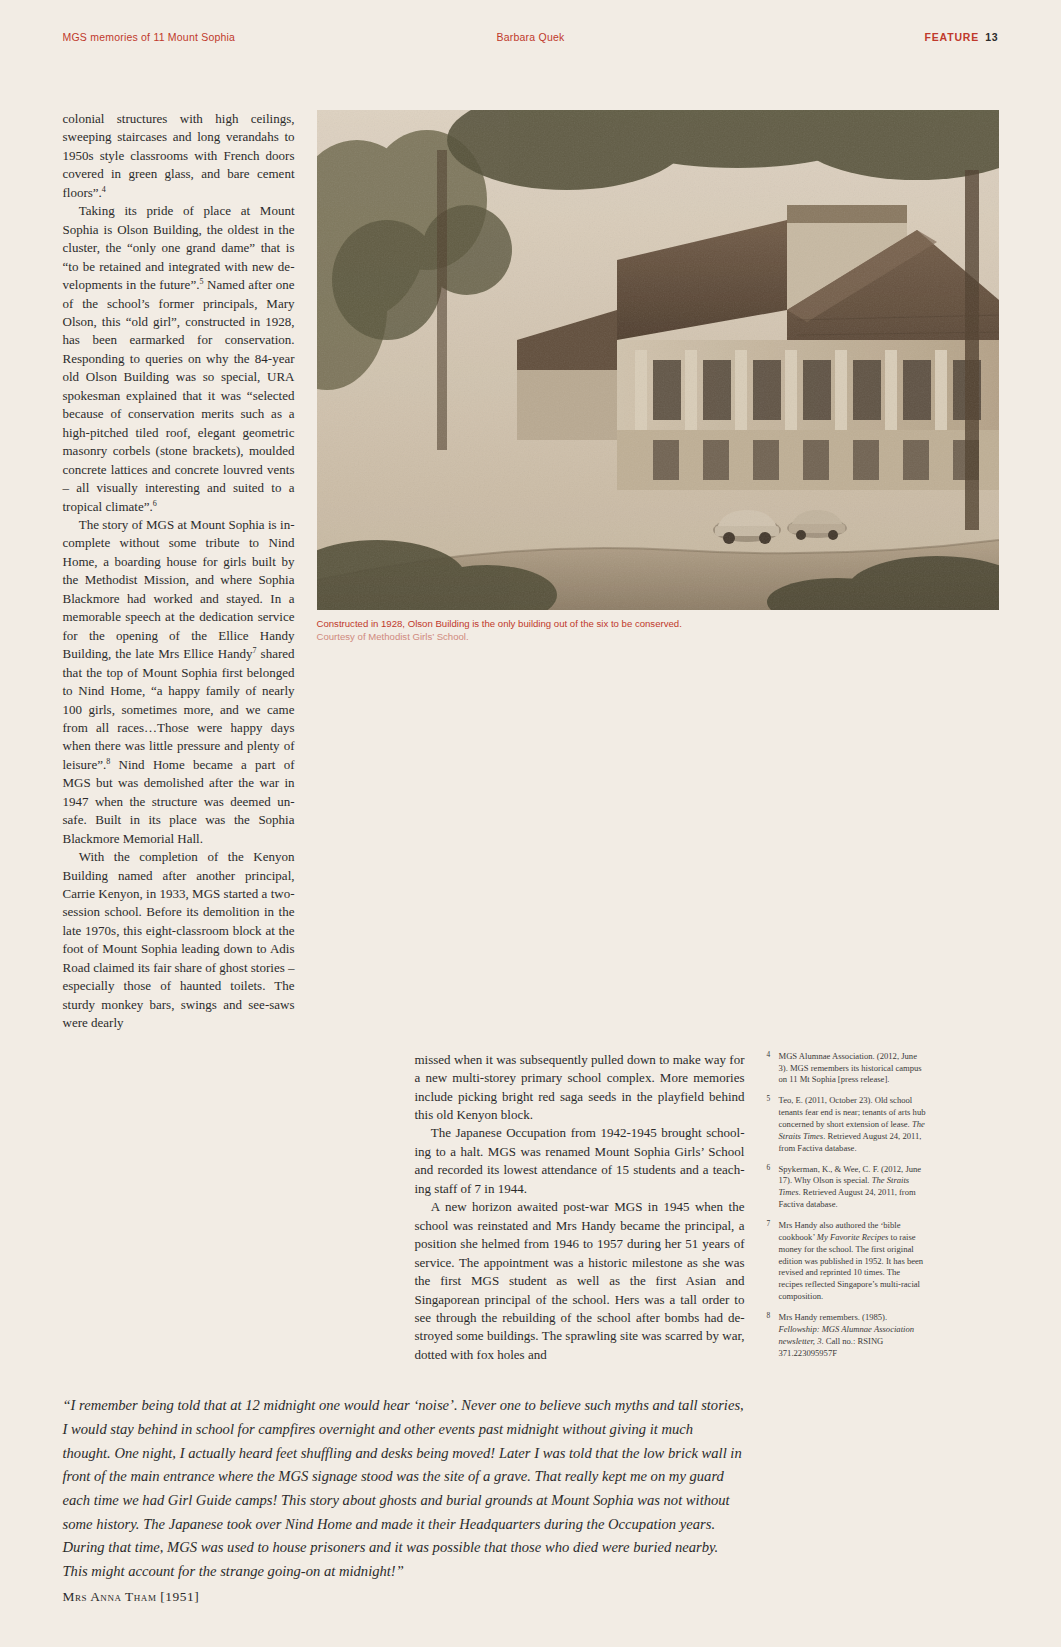MGS memories of 11 Mount Sophia Barbara Quek FEATURE 13
colonial structures with high ceilings, sweeping staircases and long verandahs to 1950s style classrooms with French doors covered in green glass, and bare cement floors”.4
Taking its pride of place at Mount Sophia is Olson Building, the oldest in the cluster, the “only one grand dame” that is “to be retained and integrated with new developments in the future”.5 Named after one of the school’s former principals, Mary Olson, this “old girl”, constructed in 1928, has been earmarked for conservation. Responding to queries on why the 84-year old Olson Building was so special, URA spokesman explained that it was “selected because of conservation merits such as a high-pitched tiled roof, elegant geometric masonry corbels (stone brackets), moulded concrete lattices and concrete louvred vents – all visually interesting and suited to a tropical climate”.6
The story of MGS at Mount Sophia is incomplete without some tribute to Nind Home, a boarding house for girls built by the Methodist Mission, and where Sophia Blackmore had worked and stayed. In a memorable speech at the dedication service for the opening of the Ellice Handy Building, the late Mrs Ellice Handy7 shared that the top of Mount Sophia first belonged to Nind Home, “a happy family of nearly 100 girls, sometimes more, and we came from all races…Those were happy days when there was little pressure and plenty of leisure”.8 Nind Home became a part of MGS but was demolished after the war in 1947 when the structure was deemed unsafe. Built in its place was the Sophia Blackmore Memorial Hall.
With the completion of the Kenyon Building named after another principal, Carrie Kenyon, in 1933, MGS started a two-session school. Before its demolition in the late 1970s, this eight-classroom block at the foot of Mount Sophia leading down to Adis Road claimed its fair share of ghost stories – especially those of haunted toilets. The sturdy monkey bars, swings and see-saws were dearly
Constructed in 1928, Olson Building is the only building out of the six to be conserved.
Courtesy of Methodist Girls’ School.
missed when it was subsequently pulled down to make way for a new multi-storey primary school complex. More memories include picking bright red saga seeds in the playfield behind this old Kenyon block.
The Japanese Occupation from 1942-1945 brought schooling to a halt. MGS was renamed Mount Sophia Girls’ School and recorded its lowest attendance of 15 students and a teaching staff of 7 in 1944.
A new horizon awaited post-war MGS in 1945 when the school was reinstated and Mrs Handy became the principal, a position she helmed from 1946 to 1957 during her 51 years of service. The appointment was a historic milestone as she was the first MGS student as well as the first Asian and Singaporean principal of the school. Hers was a tall order to see through the rebuilding of the school after bombs had destroyed some buildings. The sprawling site was scarred by war, dotted with fox holes and
4 MGS Alumnae Association. (2012, June 3). MGS remembers its historical campus on 11 Mt Sophia [press release].
5 Teo, E. (2011, October 23). Old school tenants fear end is near; tenants of arts hub concerned by short extension of lease. The Straits Times. Retrieved August 24, 2011, from Factiva database.
6 Spykerman, K., & Wee, C. F. (2012, June 17). Why Olson is special. The Straits Times. Retrieved August 24, 2011, from Factiva database.
7 Mrs Handy also authored the ‘bible cookbook’ My Favorite Recipes to raise money for the school. The first original edition was published in 1952. It has been revised and reprinted 10 times. The recipes reflected Singapore’s multi-racial composition.
8 Mrs Handy remembers. (1985). Fellowship: MGS Alumnae Association newsletter, 3. Call no.: RSING 371.223095957F
“I remember being told that at 12 midnight one would hear ‘noise’. Never one to believe such myths and tall stories, I would stay behind in school for campfires overnight and other events past midnight without giving it much thought. One night, I actually heard feet shuffling and desks being moved! Later I was told that the low brick wall in front of the main entrance where the MGS signage stood was the site of a grave. That really kept me on my guard each time we had Girl Guide camps! This story about ghosts and burial grounds at Mount Sophia was not without some history. The Japanese took over Nind Home and made it their Headquarters during the Occupation years. During that time, MGS was used to house prisoners and it was possible that those who died were buried nearby. This might account for the strange going-on at midnight!” Mrs Anna Tham [1951]